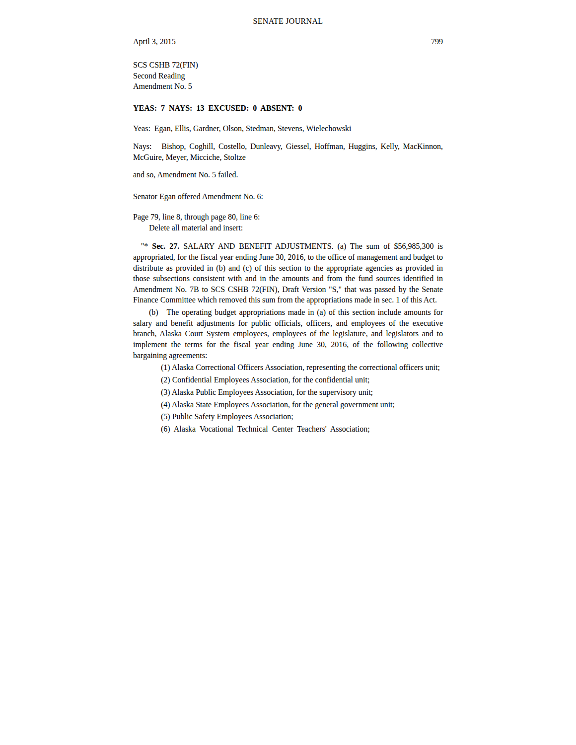SENATE JOURNAL
April 3, 2015 799
SCS CSHB 72(FIN)
Second Reading
Amendment No. 5
YEAS: 7 NAYS: 13 EXCUSED: 0 ABSENT: 0
Yeas: Egan, Ellis, Gardner, Olson, Stedman, Stevens, Wielechowski
Nays: Bishop, Coghill, Costello, Dunleavy, Giessel, Hoffman, Huggins, Kelly, MacKinnon, McGuire, Meyer, Micciche, Stoltze
and so, Amendment No. 5 failed.
Senator Egan offered Amendment No. 6:
Page 79, line 8, through page 80, line 6:
Delete all material and insert:
"* Sec. 27. SALARY AND BENEFIT ADJUSTMENTS. (a) The sum of $56,985,300 is appropriated, for the fiscal year ending June 30, 2016, to the office of management and budget to distribute as provided in (b) and (c) of this section to the appropriate agencies as provided in those subsections consistent with and in the amounts and from the fund sources identified in Amendment No. 7B to SCS CSHB 72(FIN), Draft Version "S," that was passed by the Senate Finance Committee which removed this sum from the appropriations made in sec. 1 of this Act.
(b) The operating budget appropriations made in (a) of this section include amounts for salary and benefit adjustments for public officials, officers, and employees of the executive branch, Alaska Court System employees, employees of the legislature, and legislators and to implement the terms for the fiscal year ending June 30, 2016, of the following collective bargaining agreements:
(1) Alaska Correctional Officers Association, representing the correctional officers unit;
(2) Confidential Employees Association, for the confidential unit;
(3) Alaska Public Employees Association, for the supervisory unit;
(4) Alaska State Employees Association, for the general government unit;
(5) Public Safety Employees Association;
(6) Alaska Vocational Technical Center Teachers' Association;